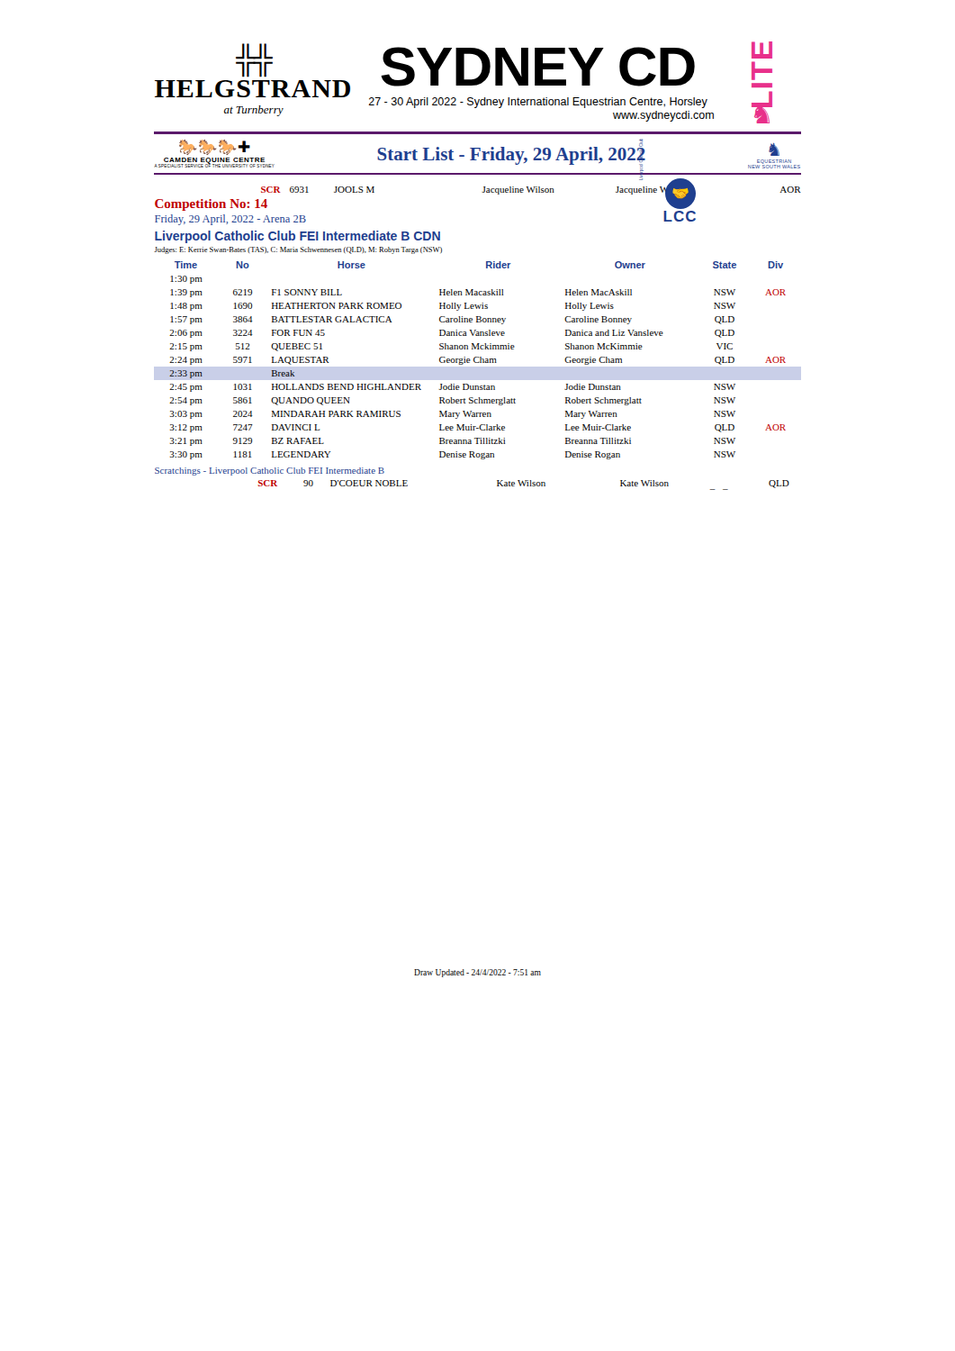╬╬
HELGSTRAND
at Turnberry
SYDNEY CD
27 - 30 April 2022 - Sydney International Equestrian Centre, Horsley
www.sydneycdi.com
LITE
♞
🐎🐎🐎✚
CAMDEN EQUINE CENTRE
A SPECIALIST SERVICE OF THE UNIVERSITY OF SYDNEY
Start List - Friday, 29 April, 2022
♞
EQUESTRIAN
NEW SOUTH WALES
SCR
6931
JOOLS M
Jacqueline Wilson
Jacqueline Wilson
AOR
Liverpool Catholic Club
🤝
LCC
Competition No: 14
Friday, 29 April, 2022 - Arena 2B
Liverpool Catholic Club FEI Intermediate B CDN
Judges: E: Kerrie Swan-Bates (TAS), C: Maria Schwennesen (QLD), M: Robyn Targa (NSW)
| Time | No | Horse | Rider | Owner | State | Div |
| --- | --- | --- | --- | --- | --- | --- |
| 1:30 pm | | | | | | |
| 1:39 pm | 6219 | F1 SONNY BILL | Helen Macaskill | Helen MacAskill | NSW | AOR |
| 1:48 pm | 1690 | HEATHERTON PARK ROMEO | Holly Lewis | Holly Lewis | NSW | |
| 1:57 pm | 3864 | BATTLESTAR GALACTICA | Caroline Bonney | Caroline Bonney | QLD | |
| 2:06 pm | 3224 | FOR FUN 45 | Danica Vansleve | Danica and Liz Vansleve | QLD | |
| 2:15 pm | 512 | QUEBEC 51 | Shanon Mckimmie | Shanon McKimmie | VIC | |
| 2:24 pm | 5971 | LAQUESTAR | Georgie Cham | Georgie Cham | QLD | AOR |
| 2:33 pm | | Break | | | | |
| 2:45 pm | 1031 | HOLLANDS BEND HIGHLANDER | Jodie Dunstan | Jodie Dunstan | NSW | |
| 2:54 pm | 5861 | QUANDO QUEEN | Robert Schmerglatt | Robert Schmerglatt | NSW | |
| 3:03 pm | 2024 | MINDARAH PARK RAMIRUS | Mary Warren | Mary Warren | NSW | |
| 3:12 pm | 7247 | DAVINCI L | Lee Muir-Clarke | Lee Muir-Clarke | QLD | AOR |
| 3:21 pm | 9129 | BZ RAFAEL | Breanna Tillitzki | Breanna Tillitzki | NSW | |
| 3:30 pm | 1181 | LEGENDARY | Denise Rogan | Denise Rogan | NSW | |
Scratchings - Liverpool Catholic Club FEI Intermediate B
SCR
90
D'COEUR NOBLE
Kate Wilson
Kate Wilson
QLD
– –
Draw Updated - 24/4/2022 - 7:51 am